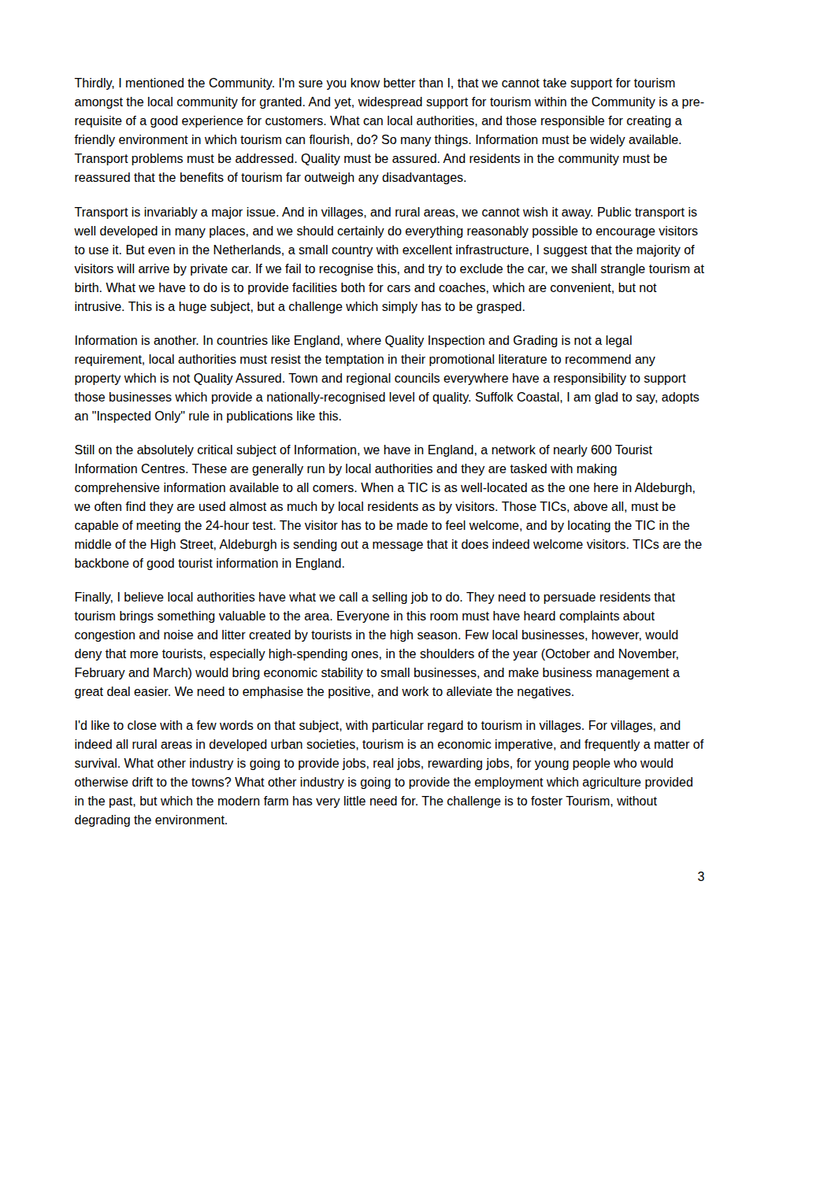Thirdly, I mentioned the Community. I'm sure you know better than I, that we cannot take support for tourism amongst the local community for granted. And yet, widespread support for tourism within the Community is a pre-requisite of a good experience for customers. What can local authorities, and those responsible for creating a friendly environment in which tourism can flourish, do? So many things. Information must be widely available. Transport problems must be addressed. Quality must be assured. And residents in the community must be reassured that the benefits of tourism far outweigh any disadvantages.
Transport is invariably a major issue. And in villages, and rural areas, we cannot wish it away. Public transport is well developed in many places, and we should certainly do everything reasonably possible to encourage visitors to use it. But even in the Netherlands, a small country with excellent infrastructure, I suggest that the majority of visitors will arrive by private car. If we fail to recognise this, and try to exclude the car, we shall strangle tourism at birth. What we have to do is to provide facilities both for cars and coaches, which are convenient, but not intrusive. This is a huge subject, but a challenge which simply has to be grasped.
Information is another. In countries like England, where Quality Inspection and Grading is not a legal requirement, local authorities must resist the temptation in their promotional literature to recommend any property which is not Quality Assured. Town and regional councils everywhere have a responsibility to support those businesses which provide a nationally-recognised level of quality. Suffolk Coastal, I am glad to say, adopts an "Inspected Only" rule in publications like this.
Still on the absolutely critical subject of Information, we have in England, a network of nearly 600 Tourist Information Centres. These are generally run by local authorities and they are tasked with making comprehensive information available to all comers. When a TIC is as well-located as the one here in Aldeburgh, we often find they are used almost as much by local residents as by visitors. Those TICs, above all, must be capable of meeting the 24-hour test. The visitor has to be made to feel welcome, and by locating the TIC in the middle of the High Street, Aldeburgh is sending out a message that it does indeed welcome visitors. TICs are the backbone of good tourist information in England.
Finally, I believe local authorities have what we call a selling job to do. They need to persuade residents that tourism brings something valuable to the area. Everyone in this room must have heard complaints about congestion and noise and litter created by tourists in the high season. Few local businesses, however, would deny that more tourists, especially high-spending ones, in the shoulders of the year (October and November, February and March) would bring economic stability to small businesses, and make business management a great deal easier. We need to emphasise the positive, and work to alleviate the negatives.
I'd like to close with a few words on that subject, with particular regard to tourism in villages. For villages, and indeed all rural areas in developed urban societies, tourism is an economic imperative, and frequently a matter of survival. What other industry is going to provide jobs, real jobs, rewarding jobs, for young people who would otherwise drift to the towns? What other industry is going to provide the employment which agriculture provided in the past, but which the modern farm has very little need for. The challenge is to foster Tourism, without degrading the environment.
3